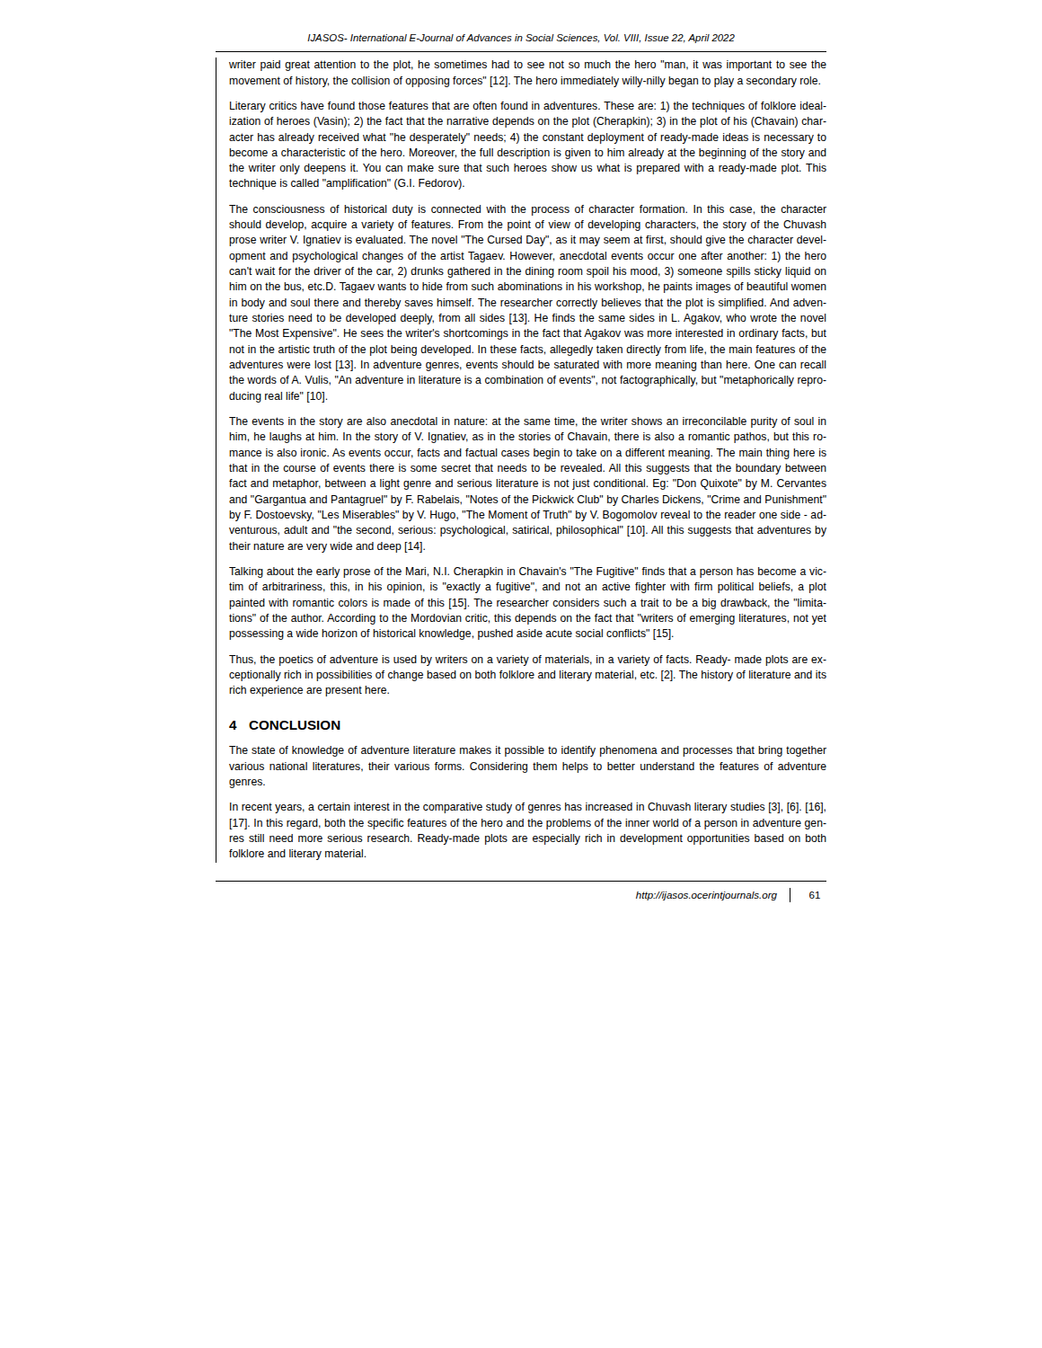IJASOS- International E-Journal of Advances in Social Sciences, Vol. VIII, Issue 22, April 2022
writer paid great attention to the plot, he sometimes had to see not so much the hero "man, it was important to see the movement of history, the collision of opposing forces" [12]. The hero immediately willy-nilly began to play a secondary role.
Literary critics have found those features that are often found in adventures. These are: 1) the techniques of folklore idealization of heroes (Vasin); 2) the fact that the narrative depends on the plot (Cherapkin); 3) in the plot of his (Chavain) character has already received what "he desperately" needs; 4) the constant deployment of ready-made ideas is necessary to become a characteristic of the hero. Moreover, the full description is given to him already at the beginning of the story and the writer only deepens it. You can make sure that such heroes show us what is prepared with a ready-made plot. This technique is called "amplification" (G.I. Fedorov).
The consciousness of historical duty is connected with the process of character formation. In this case, the character should develop, acquire a variety of features. From the point of view of developing characters, the story of the Chuvash prose writer V. Ignatiev is evaluated. The novel "The Cursed Day", as it may seem at first, should give the character development and psychological changes of the artist Tagaev. However, anecdotal events occur one after another: 1) the hero can't wait for the driver of the car, 2) drunks gathered in the dining room spoil his mood, 3) someone spills sticky liquid on him on the bus, etc.D. Tagaev wants to hide from such abominations in his workshop, he paints images of beautiful women in body and soul there and thereby saves himself. The researcher correctly believes that the plot is simplified. And adventure stories need to be developed deeply, from all sides [13]. He finds the same sides in L. Agakov, who wrote the novel "The Most Expensive". He sees the writer's shortcomings in the fact that Agakov was more interested in ordinary facts, but not in the artistic truth of the plot being developed. In these facts, allegedly taken directly from life, the main features of the adventures were lost [13]. In adventure genres, events should be saturated with more meaning than here. One can recall the words of A. Vulis, "An adventure in literature is a combination of events", not factographically, but "metaphorically reproducing real life" [10].
The events in the story are also anecdotal in nature: at the same time, the writer shows an irreconcilable purity of soul in him, he laughs at him. In the story of V. Ignatiev, as in the stories of Chavain, there is also a romantic pathos, but this romance is also ironic. As events occur, facts and factual cases begin to take on a different meaning. The main thing here is that in the course of events there is some secret that needs to be revealed. All this suggests that the boundary between fact and metaphor, between a light genre and serious literature is not just conditional. Eg: "Don Quixote" by M. Cervantes and "Gargantua and Pantagruel" by F. Rabelais, "Notes of the Pickwick Club" by Charles Dickens, "Crime and Punishment" by F. Dostoevsky, "Les Miserables" by V. Hugo, "The Moment of Truth" by V. Bogomolov reveal to the reader one side - adventurous, adult and "the second, serious: psychological, satirical, philosophical" [10]. All this suggests that adventures by their nature are very wide and deep [14].
Talking about the early prose of the Mari, N.I. Cherapkin in Chavain's "The Fugitive" finds that a person has become a victim of arbitrariness, this, in his opinion, is "exactly a fugitive", and not an active fighter with firm political beliefs, a plot painted with romantic colors is made of this [15]. The researcher considers such a trait to be a big drawback, the "limitations" of the author. According to the Mordovian critic, this depends on the fact that "writers of emerging literatures, not yet possessing a wide horizon of historical knowledge, pushed aside acute social conflicts" [15].
Thus, the poetics of adventure is used by writers on a variety of materials, in a variety of facts. Ready- made plots are exceptionally rich in possibilities of change based on both folklore and literary material, etc. [2]. The history of literature and its rich experience are present here.
4 CONCLUSION
The state of knowledge of adventure literature makes it possible to identify phenomena and processes that bring together various national literatures, their various forms. Considering them helps to better understand the features of adventure genres.
In recent years, a certain interest in the comparative study of genres has increased in Chuvash literary studies [3], [6]. [16], [17]. In this regard, both the specific features of the hero and the problems of the inner world of a person in adventure genres still need more serious research. Ready-made plots are especially rich in development opportunities based on both folklore and literary material.
http://ijasos.ocerintjournals.org 61